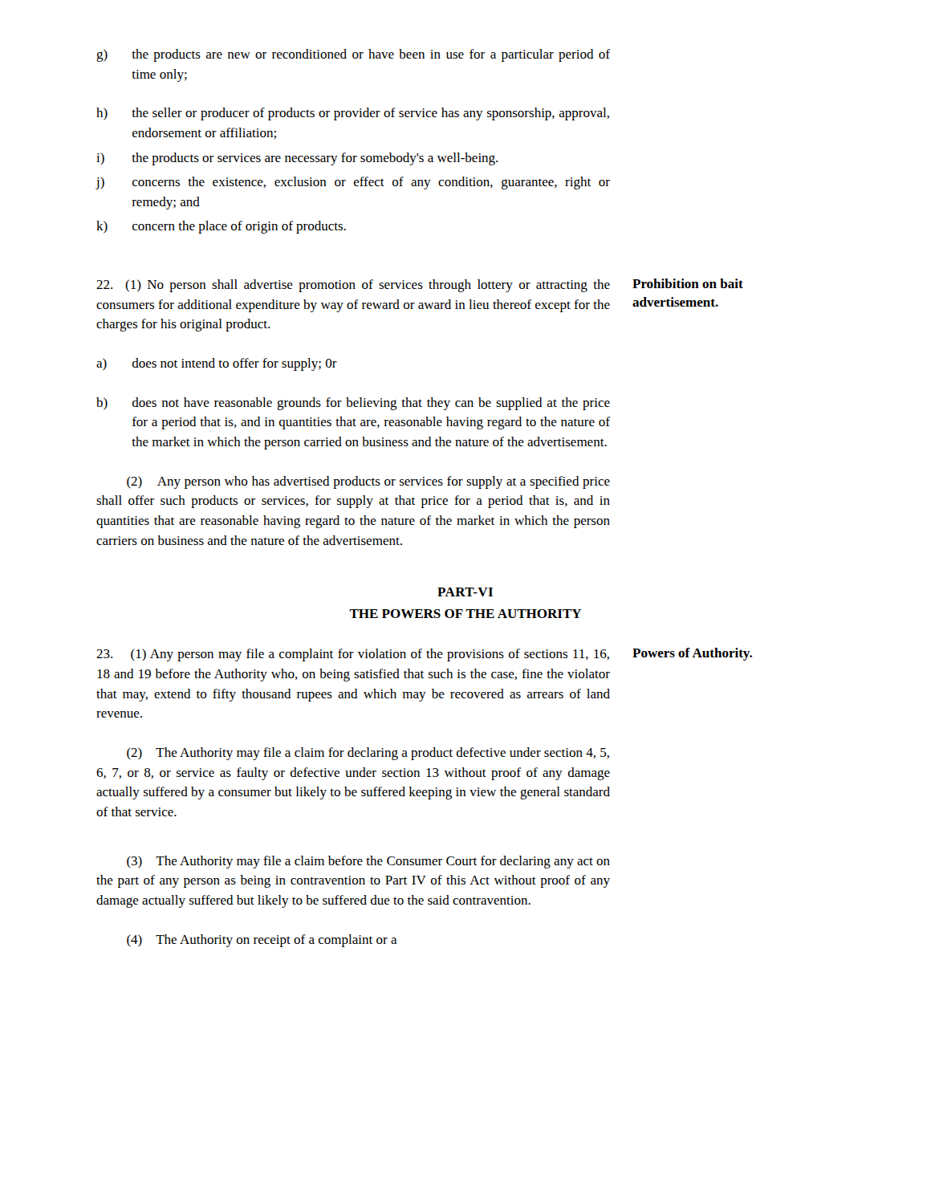g) the products are new or reconditioned or have been in use for a particular period of time only;
h) the seller or producer of products or provider of service has any sponsorship, approval, endorsement or affiliation;
i) the products or services are necessary for somebody's a well-being.
j) concerns the existence, exclusion or effect of any condition, guarantee, right or remedy; and
k) concern the place of origin of products.
22. (1) No person shall advertise promotion of services through lottery or attracting the consumers for additional expenditure by way of reward or award in lieu thereof except for the charges for his original product.
Prohibition on bait advertisement.
a) does not intend to offer for supply; 0r
b) does not have reasonable grounds for believing that they can be supplied at the price for a period that is, and in quantities that are, reasonable having regard to the nature of the market in which the person carried on business and the nature of the advertisement.
(2) Any person who has advertised products or services for supply at a specified price shall offer such products or services, for supply at that price for a period that is, and in quantities that are reasonable having regard to the nature of the market in which the person carriers on business and the nature of the advertisement.
PART-VI
THE POWERS OF THE AUTHORITY
23. (1) Any person may file a complaint for violation of the provisions of sections 11, 16, 18 and 19 before the Authority who, on being satisfied that such is the case, fine the violator that may, extend to fifty thousand rupees and which may be recovered as arrears of land revenue.
Powers of Authority.
(2) The Authority may file a claim for declaring a product defective under section 4, 5, 6, 7, or 8, or service as faulty or defective under section 13 without proof of any damage actually suffered by a consumer but likely to be suffered keeping in view the general standard of that service.
(3) The Authority may file a claim before the Consumer Court for declaring any act on the part of any person as being in contravention to Part IV of this Act without proof of any damage actually suffered but likely to be suffered due to the said contravention.
(4) The Authority on receipt of a complaint or a